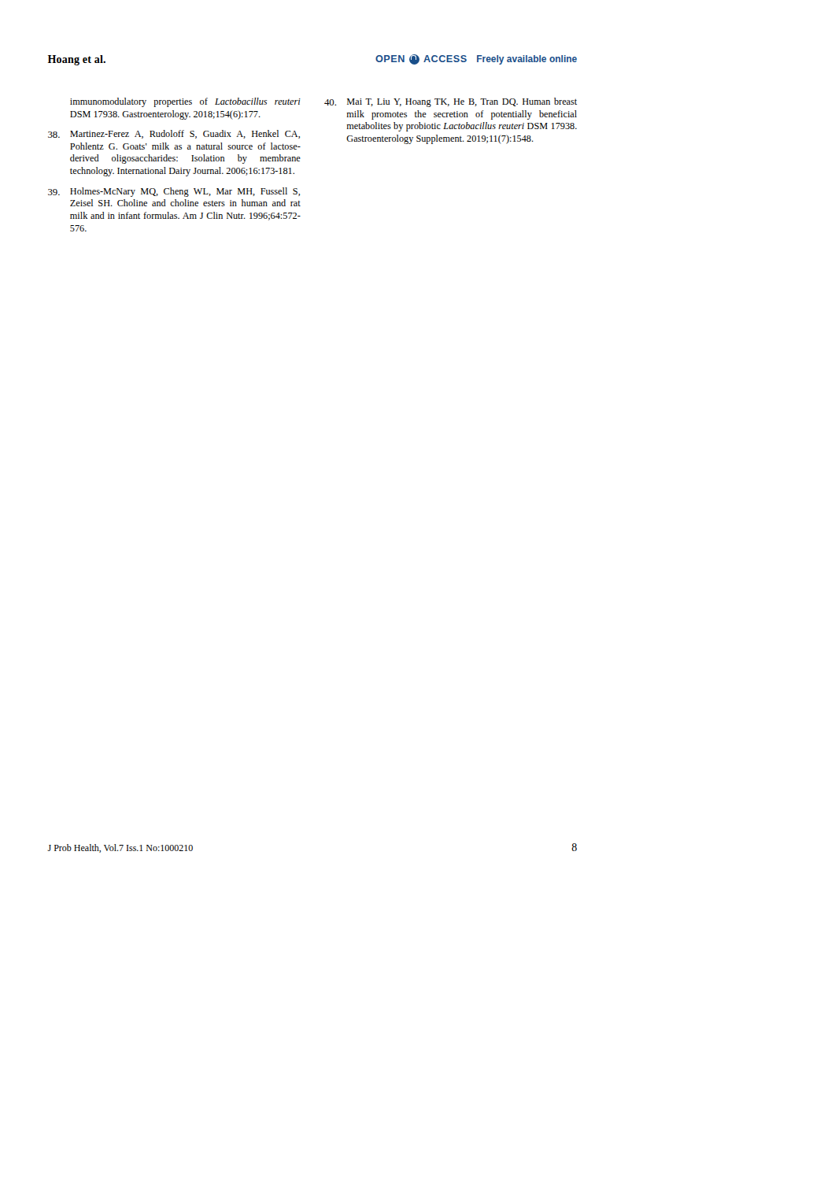Hoang et al.
OPEN ACCESS Freely available online
immunomodulatory properties of Lactobacillus reuteri DSM 17938. Gastroenterology. 2018;154(6):177.
38. Martinez-Ferez A, Rudoloff S, Guadix A, Henkel CA, Pohlentz G. Goats' milk as a natural source of lactose-derived oligosaccharides: Isolation by membrane technology. International Dairy Journal. 2006;16:173-181.
39. Holmes-McNary MQ, Cheng WL, Mar MH, Fussell S, Zeisel SH. Choline and choline esters in human and rat milk and in infant formulas. Am J Clin Nutr. 1996;64:572-576.
40. Mai T, Liu Y, Hoang TK, He B, Tran DQ. Human breast milk promotes the secretion of potentially beneficial metabolites by probiotic Lactobacillus reuteri DSM 17938. Gastroenterology Supplement. 2019;11(7):1548.
J Prob Health, Vol.7 Iss.1 No:1000210
8